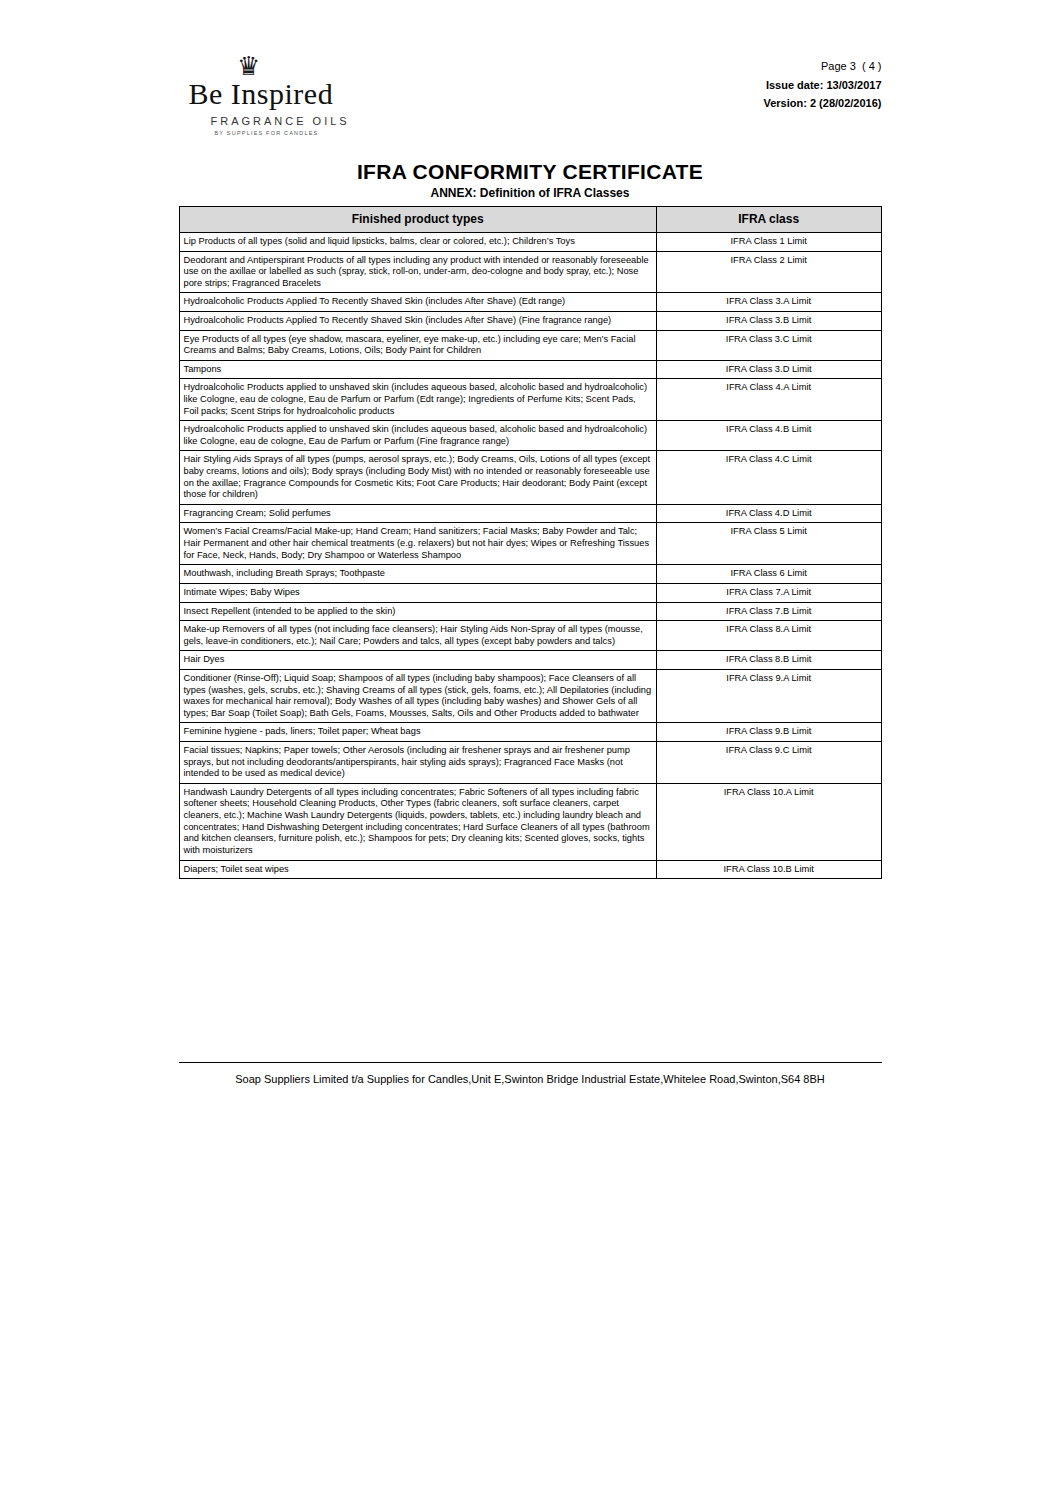♛
Be Inspired
FRAGRANCE OILS
BY SUPPLIES FOR CANDLES
Page 3 ( 4 )
Issue date: 13/03/2017
Version: 2 (28/02/2016)
IFRA CONFORMITY CERTIFICATE
ANNEX: Definition of IFRA Classes
| Finished product types | IFRA class |
| --- | --- |
| Lip Products of all types (solid and liquid lipsticks, balms, clear or colored, etc.); Children’s Toys | IFRA Class 1 Limit |
| Deodorant and Antiperspirant Products of all types including any product with intended or reasonably foreseeable use on the axillae or labelled as such (spray, stick, roll-on, under-arm, deo-cologne and body spray, etc.); Nose pore strips; Fragranced Bracelets | IFRA Class 2 Limit |
| Hydroalcoholic Products Applied To Recently Shaved Skin (includes After Shave) (Edt range) | IFRA Class 3.A Limit |
| Hydroalcoholic Products Applied To Recently Shaved Skin (includes After Shave) (Fine fragrance range) | IFRA Class 3.B Limit |
| Eye Products of all types (eye shadow, mascara, eyeliner, eye make-up, etc.) including eye care; Men’s Facial Creams and Balms; Baby Creams, Lotions, Oils; Body Paint for Children | IFRA Class 3.C Limit |
| Tampons | IFRA Class 3.D Limit |
| Hydroalcoholic Products applied to unshaved skin (includes aqueous based, alcoholic based and hydroalcoholic) like Cologne, eau de cologne, Eau de Parfum or Parfum (Edt range); Ingredients of Perfume Kits; Scent Pads, Foil packs; Scent Strips for hydroalcoholic products | IFRA Class 4.A Limit |
| Hydroalcoholic Products applied to unshaved skin (includes aqueous based, alcoholic based and hydroalcoholic) like Cologne, eau de cologne, Eau de Parfum or Parfum (Fine fragrance range) | IFRA Class 4.B Limit |
| Hair Styling Aids Sprays of all types (pumps, aerosol sprays, etc.); Body Creams, Oils, Lotions of all types (except baby creams, lotions and oils); Body sprays (including Body Mist) with no intended or reasonably foreseeable use on the axillae; Fragrance Compounds for Cosmetic Kits; Foot Care Products; Hair deodorant; Body Paint (except those for children) | IFRA Class 4.C Limit |
| Fragrancing Cream; Solid perfumes | IFRA Class 4.D Limit |
| Women’s Facial Creams/Facial Make-up; Hand Cream; Hand sanitizers; Facial Masks; Baby Powder and Talc; Hair Permanent and other hair chemical treatments (e.g. relaxers) but not hair dyes; Wipes or Refreshing Tissues for Face, Neck, Hands, Body; Dry Shampoo or Waterless Shampoo | IFRA Class 5 Limit |
| Mouthwash, including Breath Sprays; Toothpaste | IFRA Class 6 Limit |
| Intimate Wipes; Baby Wipes | IFRA Class 7.A Limit |
| Insect Repellent (intended to be applied to the skin) | IFRA Class 7.B Limit |
| Make-up Removers of all types (not including face cleansers); Hair Styling Aids Non-Spray of all types (mousse, gels, leave-in conditioners, etc.); Nail Care; Powders and talcs, all types (except baby powders and talcs) | IFRA Class 8.A Limit |
| Hair Dyes | IFRA Class 8.B Limit |
| Conditioner (Rinse-Off); Liquid Soap; Shampoos of all types (including baby shampoos); Face Cleansers of all types (washes, gels, scrubs, etc.); Shaving Creams of all types (stick, gels, foams, etc.); All Depilatories (including waxes for mechanical hair removal); Body Washes of all types (including baby washes) and Shower Gels of all types; Bar Soap (Toilet Soap); Bath Gels, Foams, Mousses, Salts, Oils and Other Products added to bathwater | IFRA Class 9.A Limit |
| Feminine hygiene - pads, liners; Toilet paper; Wheat bags | IFRA Class 9.B Limit |
| Facial tissues; Napkins; Paper towels; Other Aerosols (including air freshener sprays and air freshener pump sprays, but not including deodorants/antiperspirants, hair styling aids sprays); Fragranced Face Masks (not intended to be used as medical device) | IFRA Class 9.C Limit |
| Handwash Laundry Detergents of all types including concentrates; Fabric Softeners of all types including fabric softener sheets; Household Cleaning Products, Other Types (fabric cleaners, soft surface cleaners, carpet cleaners, etc.); Machine Wash Laundry Detergents (liquids, powders, tablets, etc.) including laundry bleach and concentrates; Hand Dishwashing Detergent including concentrates; Hard Surface Cleaners of all types (bathroom and kitchen cleansers, furniture polish, etc.); Shampoos for pets; Dry cleaning kits; Scented gloves, socks, tights with moisturizers | IFRA Class 10.A Limit |
| Diapers; Toilet seat wipes | IFRA Class 10.B Limit |
Soap Suppliers Limited t/a Supplies for Candles,Unit E,Swinton Bridge Industrial Estate,Whitelee Road,Swinton,S64 8BH